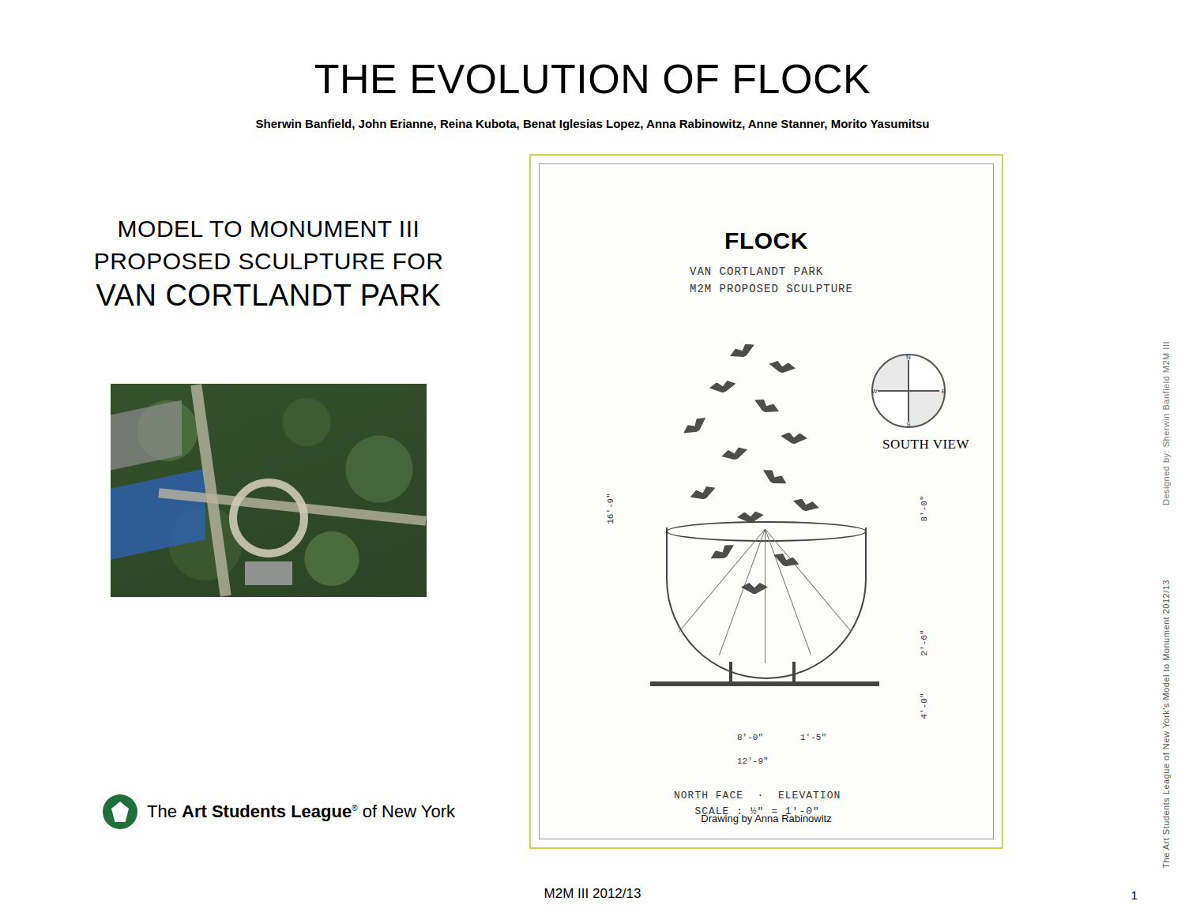THE EVOLUTION OF FLOCK
Sherwin Banfield, John Erianne, Reina Kubota, Benat Iglesias Lopez, Anna Rabinowitz, Anne Stanner, Morito Yasumitsu
MODEL TO MONUMENT III
PROPOSED SCULPTURE FOR
VAN CORTLANDT PARK
The Art Students League® of New York
FLOCK
VAN CORTLANDT PARK
M2M PROPOSED SCULPTURE
N S E W
SOUTH VIEW
16'-9"
8'-0"
2'-6"
4'-0"
8'-0"
1'-5"
12'-9"
NORTH FACE · ELEVATION
SCALE : ½" = 1'-0"
Drawing by Anna Rabinowitz
M2M III 2012/13
1
Designed by: Sherwin Banfield M2M III
The Art Students League of New York's Model to Monument 2012/13